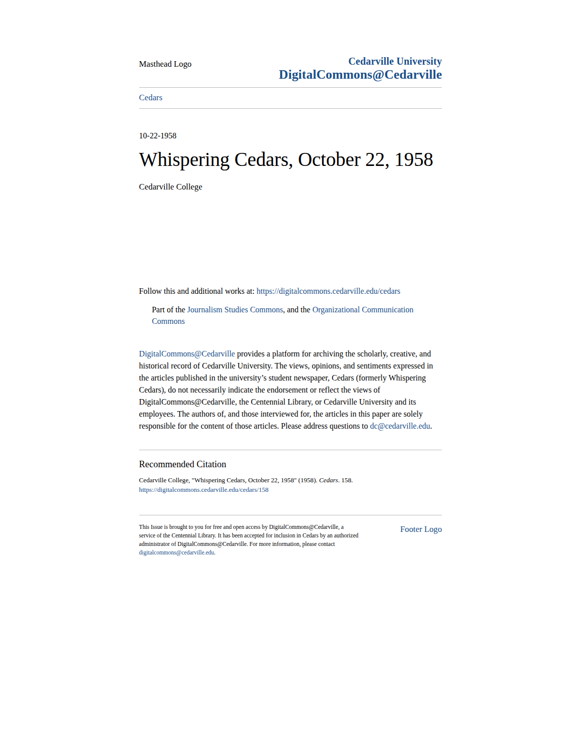Masthead Logo
Cedarville University
DigitalCommons@Cedarville
Cedars
10-22-1958
Whispering Cedars, October 22, 1958
Cedarville College
Follow this and additional works at: https://digitalcommons.cedarville.edu/cedars
Part of the Journalism Studies Commons, and the Organizational Communication Commons
DigitalCommons@Cedarville provides a platform for archiving the scholarly, creative, and historical record of Cedarville University. The views, opinions, and sentiments expressed in the articles published in the university’s student newspaper, Cedars (formerly Whispering Cedars), do not necessarily indicate the endorsement or reflect the views of DigitalCommons@Cedarville, the Centennial Library, or Cedarville University and its employees. The authors of, and those interviewed for, the articles in this paper are solely responsible for the content of those articles. Please address questions to dc@cedarville.edu.
Recommended Citation
Cedarville College, "Whispering Cedars, October 22, 1958" (1958). Cedars. 158.
https://digitalcommons.cedarville.edu/cedars/158
This Issue is brought to you for free and open access by DigitalCommons@Cedarville, a service of the Centennial Library. It has been accepted for inclusion in Cedars by an authorized administrator of DigitalCommons@Cedarville. For more information, please contact digitalcommons@cedarville.edu.
Footer Logo